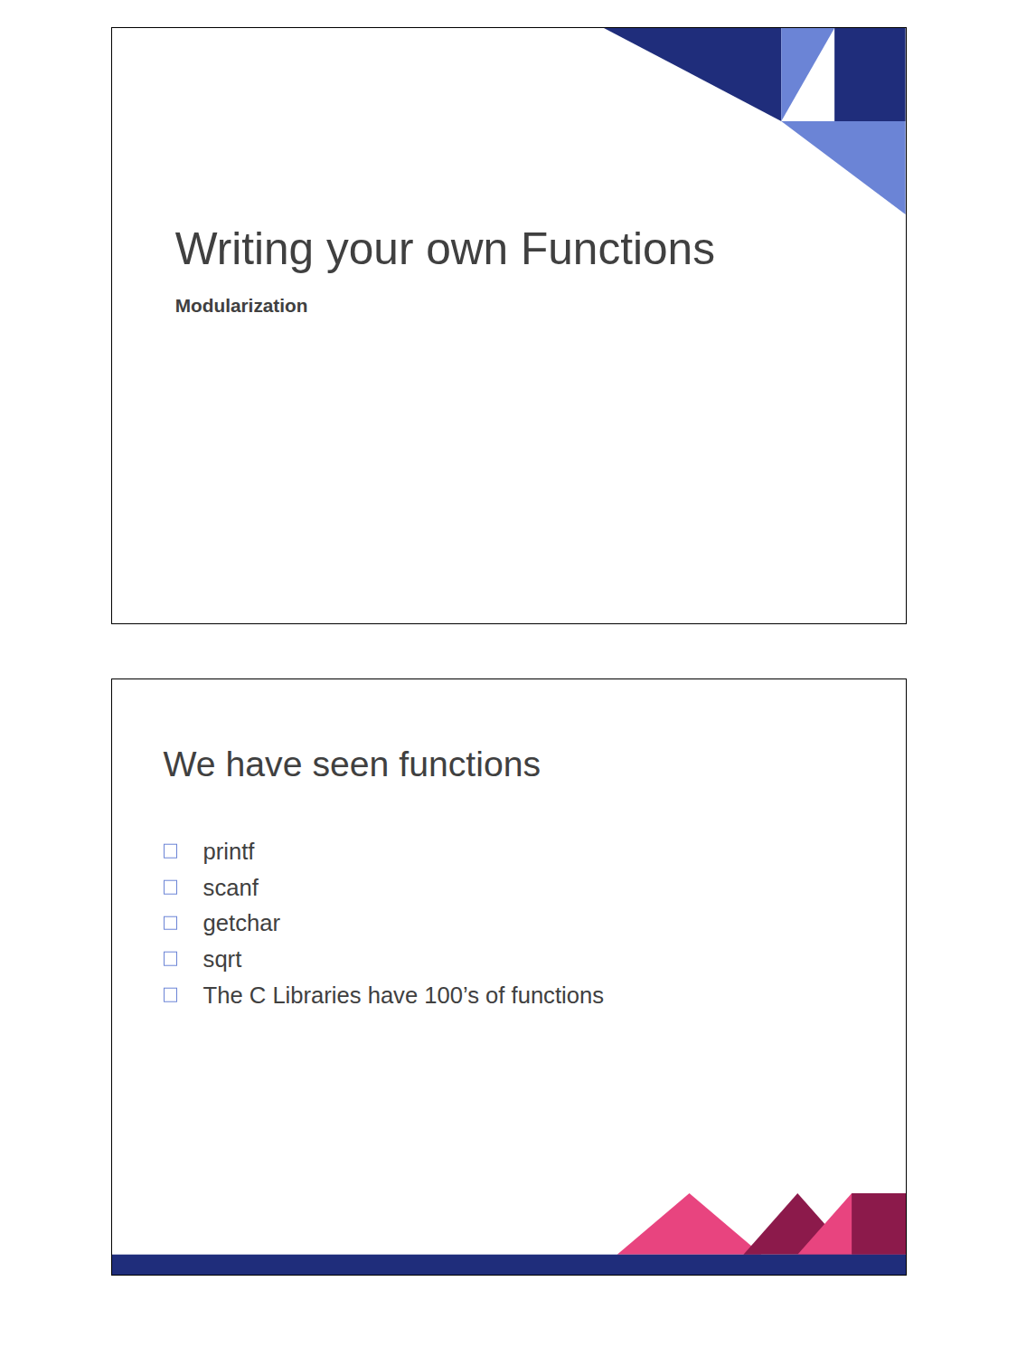Writing your own Functions
Modularization
We have seen functions
printf
scanf
getchar
sqrt
The C Libraries have 100’s of functions